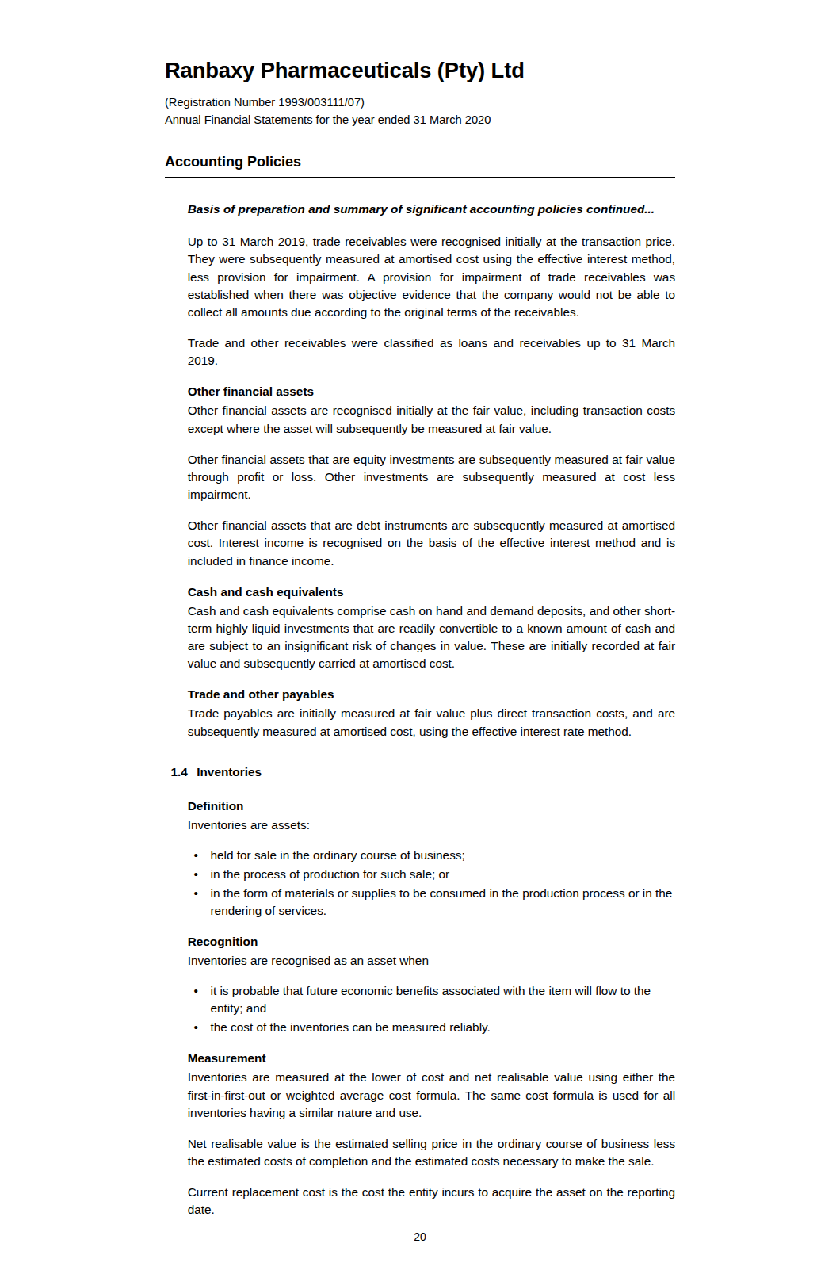Ranbaxy Pharmaceuticals (Pty) Ltd
(Registration Number 1993/003111/07)
Annual Financial Statements for the year ended 31 March 2020
Accounting Policies
Basis of preparation and summary of significant accounting policies continued...
Up to 31 March 2019, trade receivables were recognised initially at the transaction price. They were subsequently measured at amortised cost using the effective interest method, less provision for impairment. A provision for impairment of trade receivables was established when there was objective evidence that the company would not be able to collect all amounts due according to the original terms of the receivables.
Trade and other receivables were classified as loans and receivables up to 31 March 2019.
Other financial assets
Other financial assets are recognised initially at the fair value, including transaction costs except where the asset will subsequently be measured at fair value.
Other financial assets that are equity investments are subsequently measured at fair value through profit or loss. Other investments are subsequently measured at cost less impairment.
Other financial assets that are debt instruments are subsequently measured at amortised cost. Interest income is recognised on the basis of the effective interest method and is included in finance income.
Cash and cash equivalents
Cash and cash equivalents comprise cash on hand and demand deposits, and other short-term highly liquid investments that are readily convertible to a known amount of cash and are subject to an insignificant risk of changes in value. These are initially recorded at fair value and subsequently carried at amortised cost.
Trade and other payables
Trade payables are initially measured at fair value plus direct transaction costs, and are subsequently measured at amortised cost, using the effective interest rate method.
1.4
Inventories
Definition
Inventories are assets:
held for sale in the ordinary course of business;
in the process of production for such sale; or
in the form of materials or supplies to be consumed in the production process or in the rendering of services.
Recognition
Inventories are recognised as an asset when
it is probable that future economic benefits associated with the item will flow to the entity; and
the cost of the inventories can be measured reliably.
Measurement
Inventories are measured at the lower of cost and net realisable value using either the first-in-first-out or weighted average cost formula. The same cost formula is used for all inventories having a similar nature and use.
Net realisable value is the estimated selling price in the ordinary course of business less the estimated costs of completion and the estimated costs necessary to make the sale.
Current replacement cost is the cost the entity incurs to acquire the asset on the reporting date.
20